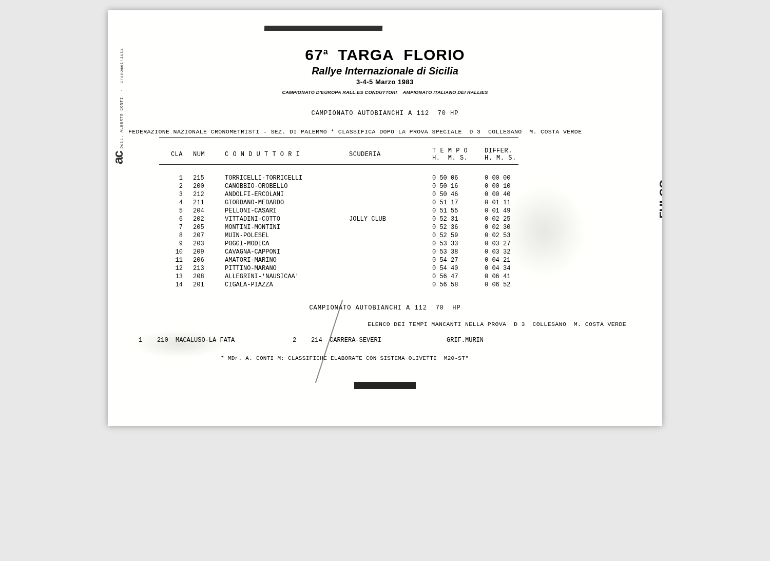67a TARGA FLORIO
Rallye Internazionale di Sicilia
3-4-5 Marzo 1983
CAMPIONATO D'EUROPA RALL.ES CONDUTTORI AMPIONATO ITALIANO DEI RALLIES
CAMPIONATO AUTOBIANCHI A 112 70 HP
FEDERAZIONE NAZIONALE CRONOMETRISTI - SEZ. DI PALERMO * CLASSIFICA DOPO LA PROVA SPECIALE D 3 COLLESANO M. COSTA VERDE
| CLA | NUM | C O N D U T T O R I | SCUDERIA | T E M P O H. M. S. | DIFFER. H. M. S. |
| 1 | 215 | TORRICELLI-TORRICELLI | | 0 50 06 | 0 00 00 |
| 2 | 200 | CANOBBIO-OROBELLO | | 0 50 16 | 0 00 10 |
| 3 | 212 | ANDOLFI-ERCOLANI | | 0 50 46 | 0 00 40 |
| 4 | 211 | GIORDANO-MEDARDO | | 0 51 17 | 0 01 11 |
| 5 | 204 | PELLONI-CASARI | | 0 51 55 | 0 01 49 |
| 6 | 202 | VITTADINI-COTTO | JOLLY CLUB | 0 52 31 | 0 02 25 |
| 7 | 205 | MONTINI-MONTINI | | 0 52 36 | 0 02 30 |
| 8 | 207 | MUIN-POLESEL | | 0 52 59 | 0 02 53 |
| 9 | 203 | POGGI-MODICA | | 0 53 33 | 0 03 27 |
| 10 | 209 | CAVAGNA-CAPPONI | | 0 53 38 | 0 03 32 |
| 11 | 206 | AMATORI-MARINO | | 0 54 27 | 0 04 21 |
| 12 | 213 | PITTINO-MARANO | | 0 54 40 | 0 04 34 |
| 13 | 208 | ALLEGRINI-'NAUSICAA' | | 0 56 47 | 0 06 41 |
| 14 | 201 | CIGALA-PIAZZA | | 0 56 58 | 0 06 52 |
CAMPIONATO AUTOBIANCHI A 112 70 HP
ELENCO DEI TEMPI MANCANTI NELLA PROVA D 3 COLLESANO M. COSTA VERDE
1 210 MACALUSO-LA FATA
2 214 CARRERA-SEVERI
GRIF.MURIN
* MDr. A. CONTI M: CLASSIFICHE ELABORATE CON SISTEMA OLIVETTI M20-ST*
ac Dott. ALBERTO CONTI · cronometrista
STAMPATO DA FULCO